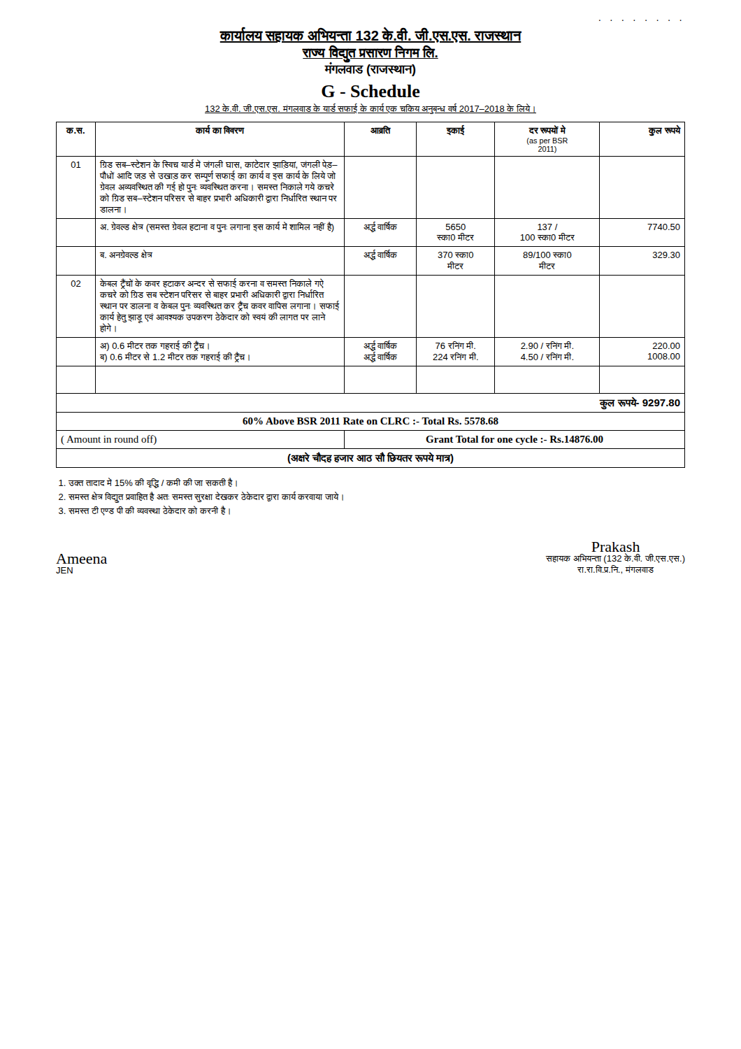· · · · · · · ·
कार्यालय सहायक अभियन्ता 132 के.वी. जी.एस.एस. राजस्थान
राज्य विद्युत प्रसारण निगम लि.
मंगलवाड (राजस्थान)
G - Schedule
132 के.वी. जी.एस.एस. मंगलवाड के यार्ड सफाई के कार्य एक चकिय अनुबन्ध वर्ष 2017–2018 के लिये।
| क.स. | कार्य का विवरण | आव्रति | इकाई | दर रूपयों मे (as per BSR 2011) | कुल रूपये |
| --- | --- | --- | --- | --- | --- |
| 01 | ग्रिड सब–स्टेशन के स्विच यार्ड में जंगली घास, कांटेदार झाड़ियां, जंगली पेड़–पौधों आदि जड़ से उखाड़ कर सम्पूर्ण सफाई का कार्य व इस कार्य के लिये जो ग्रेवल अव्यवस्थित की गई हो पुनः व्यवस्थित करना। समस्त निकाले गये कचरे को ग्रिड सब–स्टेशन परिसर से बाहर प्रभारी अधिकारी द्वारा निर्धारित स्थान पर डालना। | | | | |
| | अ. ग्रेवल्ड क्षेत्र (समस्त ग्रेवल हटाना व पुनः लगाना इस कार्य में शामिल नहीं है) | अर्द्ध वार्षिक | 5650 स्का0 मीटर | 137 / 100 स्का0 मीटर | 7740.50 |
| | ब. अनग्रेवल्ड क्षेत्र | अर्द्ध वार्षिक | 370 स्का0 मीटर | 89/100 स्का0 मीटर | 329.30 |
| 02 | केबल ट्रैंचों के कवर हटाकर अन्दर से सफाई करना व समस्त निकाले गऐ कचरे को ग्रिड सब स्टेशन परिसर से बाहर प्रभारी अधिकारी द्वारा निर्धारित स्थान पर डालना व केबल पुनः व्यवस्थित कर ट्रैंच कवर वापिस लगाना। सफाई कार्य हेतु झाडू एवं आवश्यक उपकरण ठेकेदार को स्वयं की लागत पर लाने होगे। | | | | |
| | अ) 0.6 मीटर तक गहराई की ट्रैंच। ब) 0.6 मीटर से 1.2 मीटर तक गहराई की ट्रैंच। | अर्द्ध वार्षिक अर्द्ध वार्षिक | 76 रनिंग मी. 224 रनिंग मी. | 2.90 / रनिंग मी. 4.50 / रनिंग मी. | 220.00 1008.00 |
| कुल रूपये- 9297.80 |
| 60% Above BSR 2011 Rate on CLRC :- Total Rs. 5578.68 |
| ( Amount in round off) | Grant Total for one cycle :- Rs.14876.00 |
| (अक्षरे चौदह हजार आठ सौ छियतर रूपये मात्र) |
उक्त तादाद में 15% की वृद्धि / कमी की जा सकती है।
समस्त क्षेत्र विद्युत प्रवाहित है अतः समस्त सुरक्षा देखकर ठेकेदार द्वारा कार्य करवाया जाये।
समस्त टी एण्ड पी की व्यवस्था ठेकेदार को करनी है।
Ameena JEN
Prakash सहायक अभियन्ता (132 के.वी. जी.एस.एस.) रा.रा.वि.प्र.नि., मंगलवाड